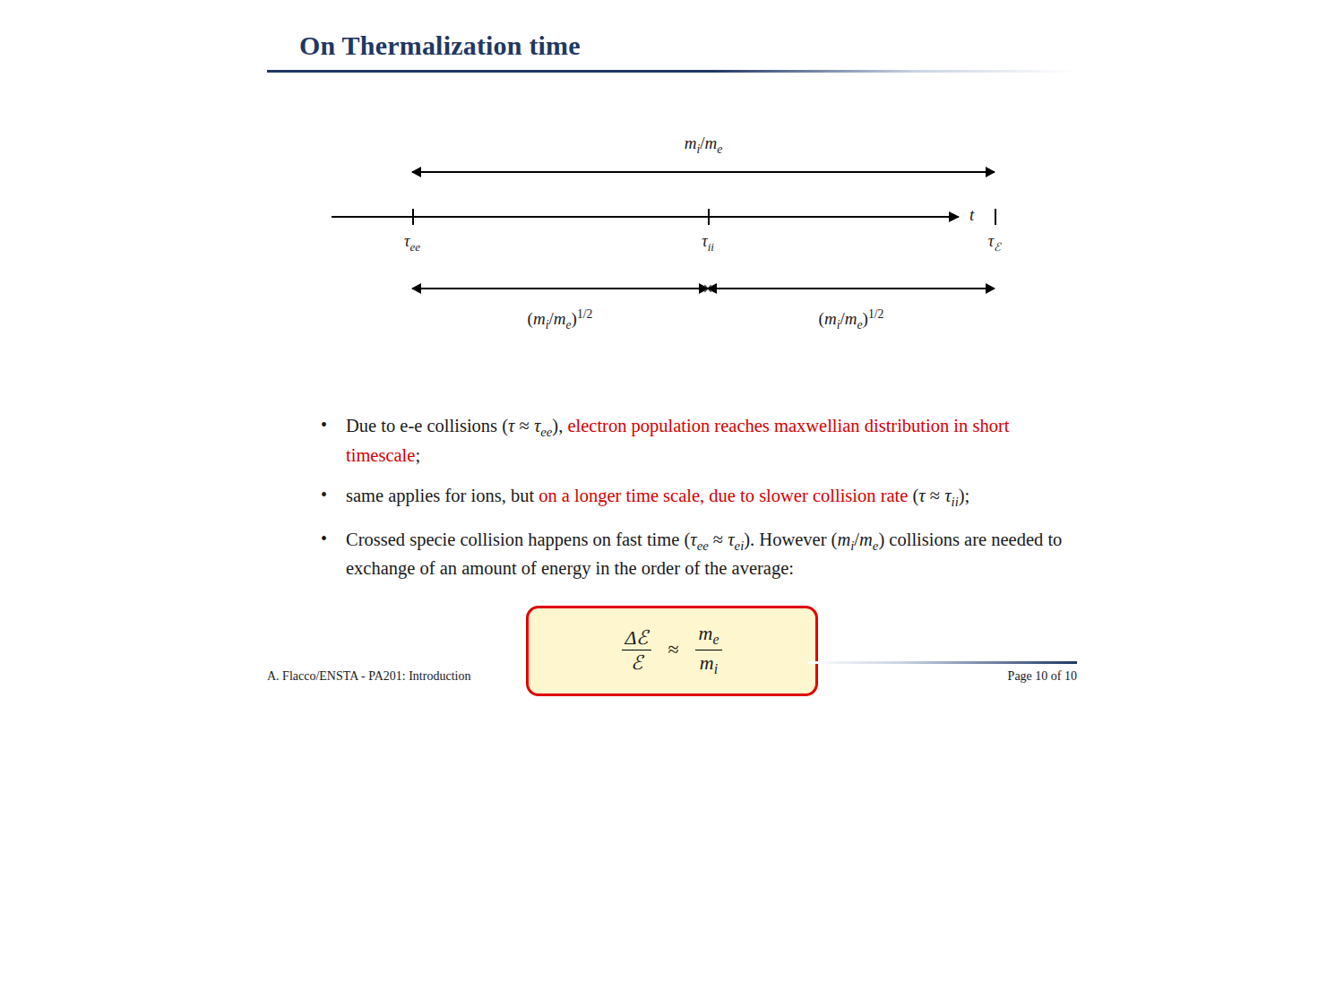On Thermalization time
t
τee
τii
τℰ
mi/me
×
(mi/me)1/2
(mi/me)1/2
Due to e-e collisions (τ ≈ τee), electron population reaches maxwellian distribution in short timescale;
same applies for ions, but on a longer time scale, due to slower collision rate (τ ≈ τii);
Crossed specie collision happens on fast time (τee ≈ τei). However (mi/me) collisions are needed to exchange of an amount of energy in the order of the average:
Δℰ ℰ ≈ me mi
A. Flacco/ENSTA - PA201: Introduction
Page 10 of 10